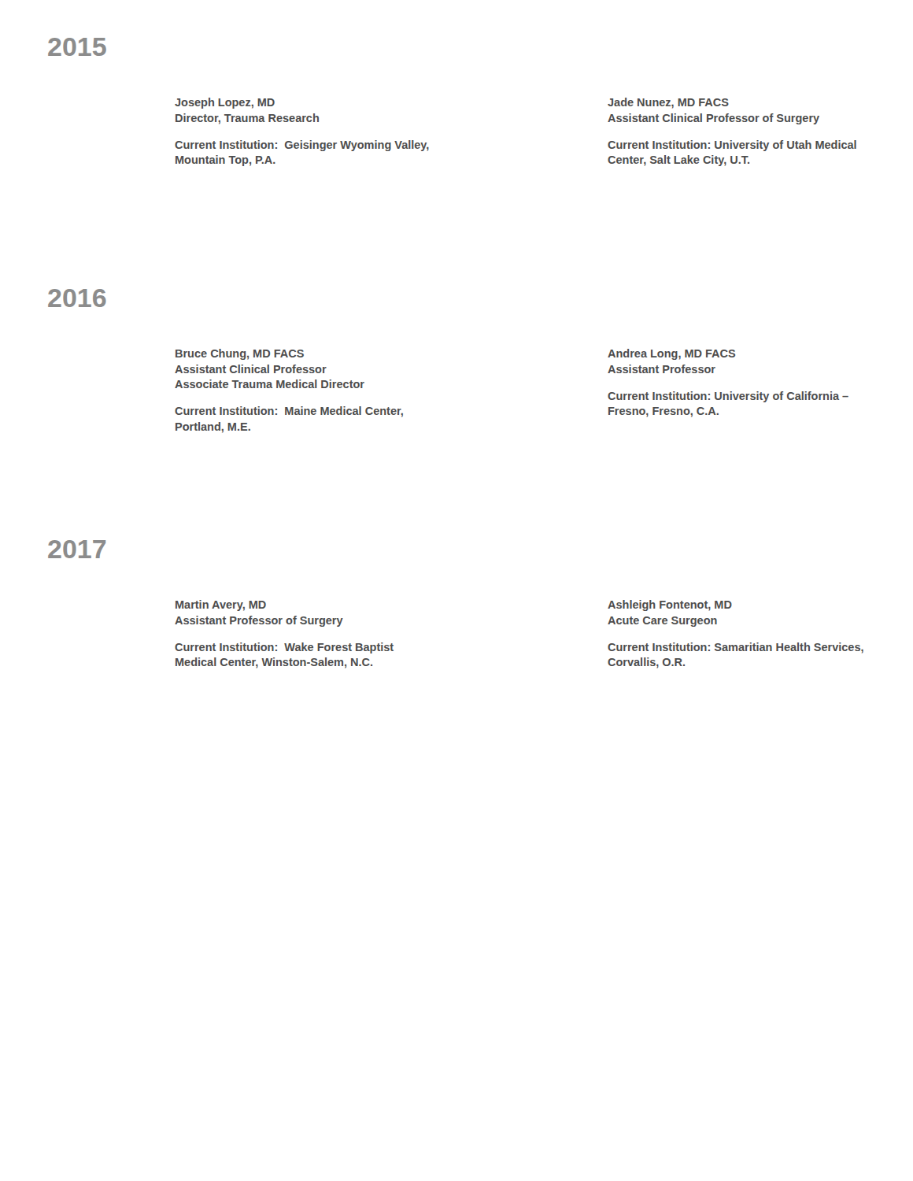2015
Joseph Lopez, MD
Director, Trauma Research
Current Institution: Geisinger Wyoming Valley, Mountain Top, P.A.
Jade Nunez, MD FACS
Assistant Clinical Professor of Surgery
Current Institution: University of Utah Medical Center, Salt Lake City, U.T.
2016
Bruce Chung, MD FACS
Assistant Clinical Professor
Associate Trauma Medical Director
Current Institution: Maine Medical Center, Portland, M.E.
Andrea Long, MD FACS
Assistant Professor
Current Institution: University of California – Fresno, Fresno, C.A.
2017
Martin Avery, MD
Assistant Professor of Surgery
Current Institution: Wake Forest Baptist Medical Center, Winston-Salem, N.C.
Ashleigh Fontenot, MD
Acute Care Surgeon
Current Institution: Samaritian Health Services, Corvallis, O.R.